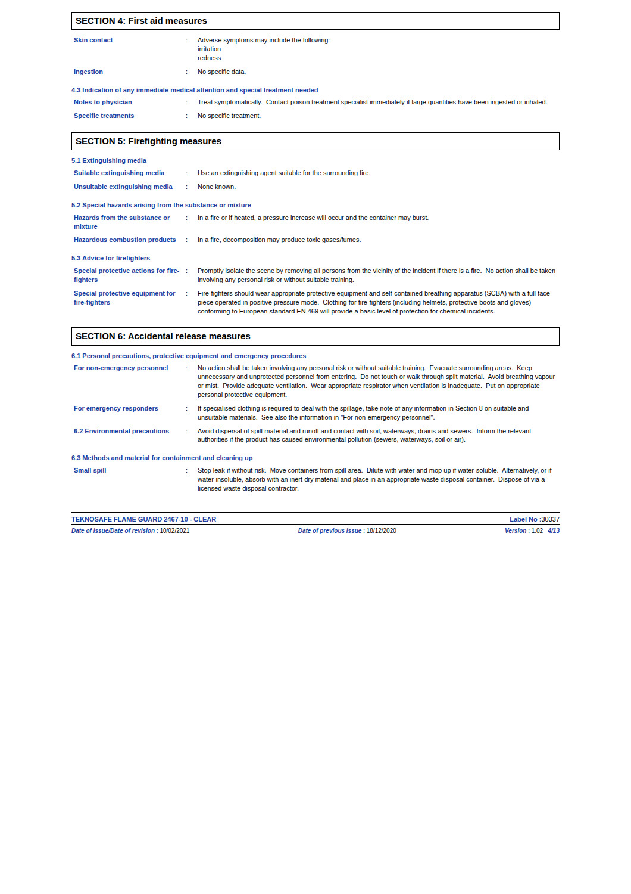SECTION 4: First aid measures
| Skin contact | : | Adverse symptoms may include the following: irritation redness |
| Ingestion | : | No specific data. |
4.3 Indication of any immediate medical attention and special treatment needed
| Notes to physician | : | Treat symptomatically. Contact poison treatment specialist immediately if large quantities have been ingested or inhaled. |
| Specific treatments | : | No specific treatment. |
SECTION 5: Firefighting measures
5.1 Extinguishing media
| Suitable extinguishing media | : | Use an extinguishing agent suitable for the surrounding fire. |
| Unsuitable extinguishing media | : | None known. |
5.2 Special hazards arising from the substance or mixture
| Hazards from the substance or mixture | : | In a fire or if heated, a pressure increase will occur and the container may burst. |
| Hazardous combustion products | : | In a fire, decomposition may produce toxic gases/fumes. |
5.3 Advice for firefighters
| Special protective actions for fire-fighters | : | Promptly isolate the scene by removing all persons from the vicinity of the incident if there is a fire. No action shall be taken involving any personal risk or without suitable training. |
| Special protective equipment for fire-fighters | : | Fire-fighters should wear appropriate protective equipment and self-contained breathing apparatus (SCBA) with a full face-piece operated in positive pressure mode. Clothing for fire-fighters (including helmets, protective boots and gloves) conforming to European standard EN 469 will provide a basic level of protection for chemical incidents. |
SECTION 6: Accidental release measures
6.1 Personal precautions, protective equipment and emergency procedures
| For non-emergency personnel | : | No action shall be taken involving any personal risk or without suitable training. Evacuate surrounding areas. Keep unnecessary and unprotected personnel from entering. Do not touch or walk through spilt material. Avoid breathing vapour or mist. Provide adequate ventilation. Wear appropriate respirator when ventilation is inadequate. Put on appropriate personal protective equipment. |
| For emergency responders | : | If specialised clothing is required to deal with the spillage, take note of any information in Section 8 on suitable and unsuitable materials. See also the information in "For non-emergency personnel". |
| 6.2 Environmental precautions | : | Avoid dispersal of spilt material and runoff and contact with soil, waterways, drains and sewers. Inform the relevant authorities if the product has caused environmental pollution (sewers, waterways, soil or air). |
6.3 Methods and material for containment and cleaning up
| Small spill | : | Stop leak if without risk. Move containers from spill area. Dilute with water and mop up if water-soluble. Alternatively, or if water-insoluble, absorb with an inert dry material and place in an appropriate waste disposal container. Dispose of via a licensed waste disposal contractor. |
TEKNOSAFE FLAME GUARD 2467-10 - CLEAR
Label No :30337
Date of issue/Date of revision : 10/02/2021
Date of previous issue : 18/12/2020
Version : 1.02 4/13